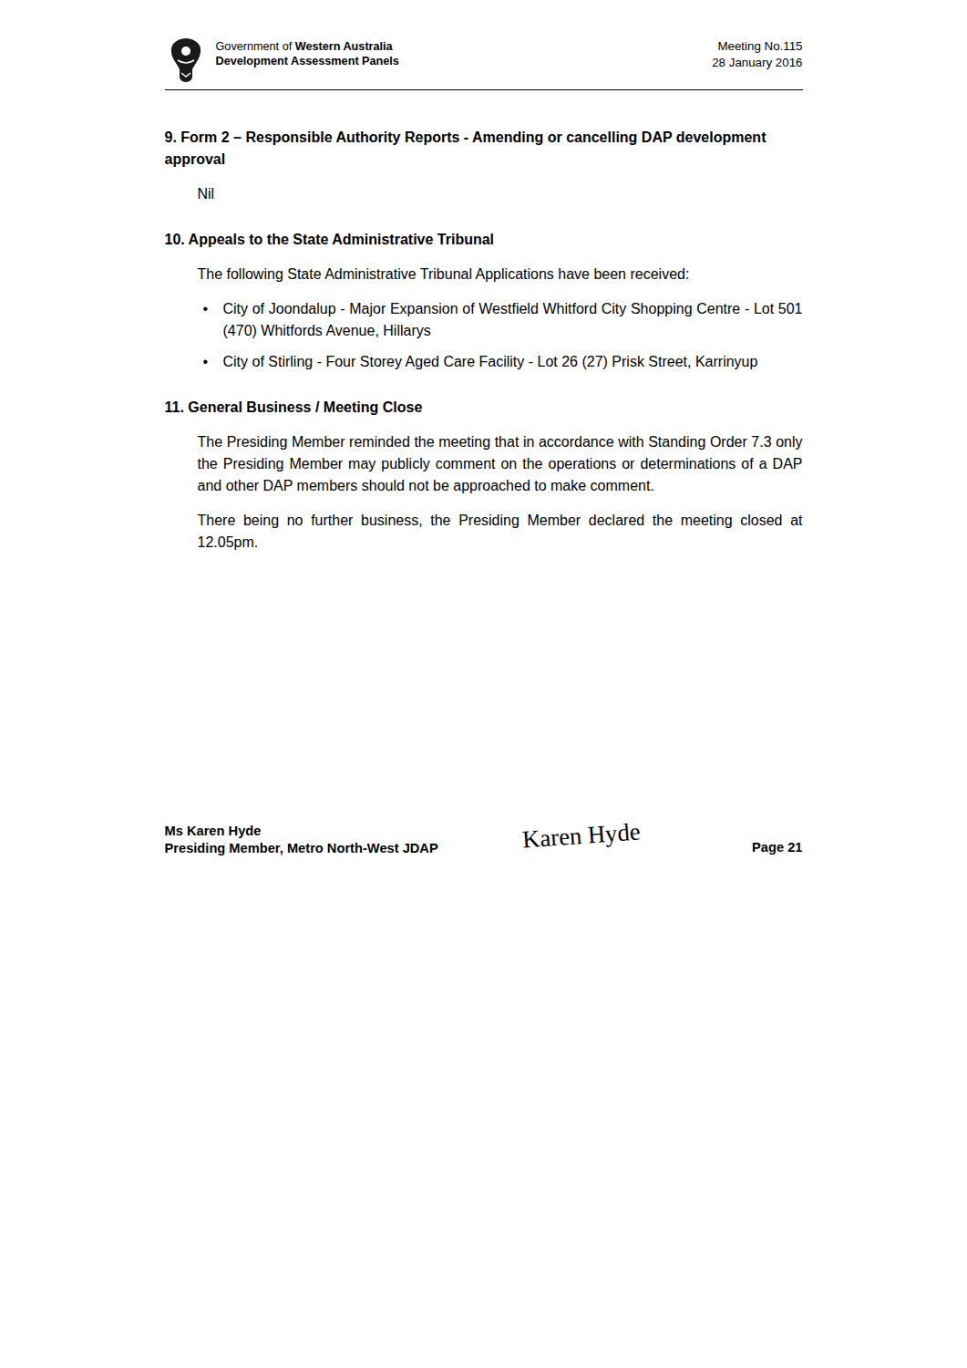Government of Western Australia
Development Assessment Panels
Meeting No.115
28 January 2016
9. Form 2 – Responsible Authority Reports - Amending or cancelling DAP development approval
Nil
10. Appeals to the State Administrative Tribunal
The following State Administrative Tribunal Applications have been received:
City of Joondalup - Major Expansion of Westfield Whitford City Shopping Centre - Lot 501 (470) Whitfords Avenue, Hillarys
City of Stirling - Four Storey Aged Care Facility - Lot 26 (27) Prisk Street, Karrinyup
11. General Business / Meeting Close
The Presiding Member reminded the meeting that in accordance with Standing Order 7.3 only the Presiding Member may publicly comment on the operations or determinations of a DAP and other DAP members should not be approached to make comment.
There being no further business, the Presiding Member declared the meeting closed at 12.05pm.
Ms Karen Hyde
Presiding Member, Metro North-West JDAP
Karen Hyde
Page 21